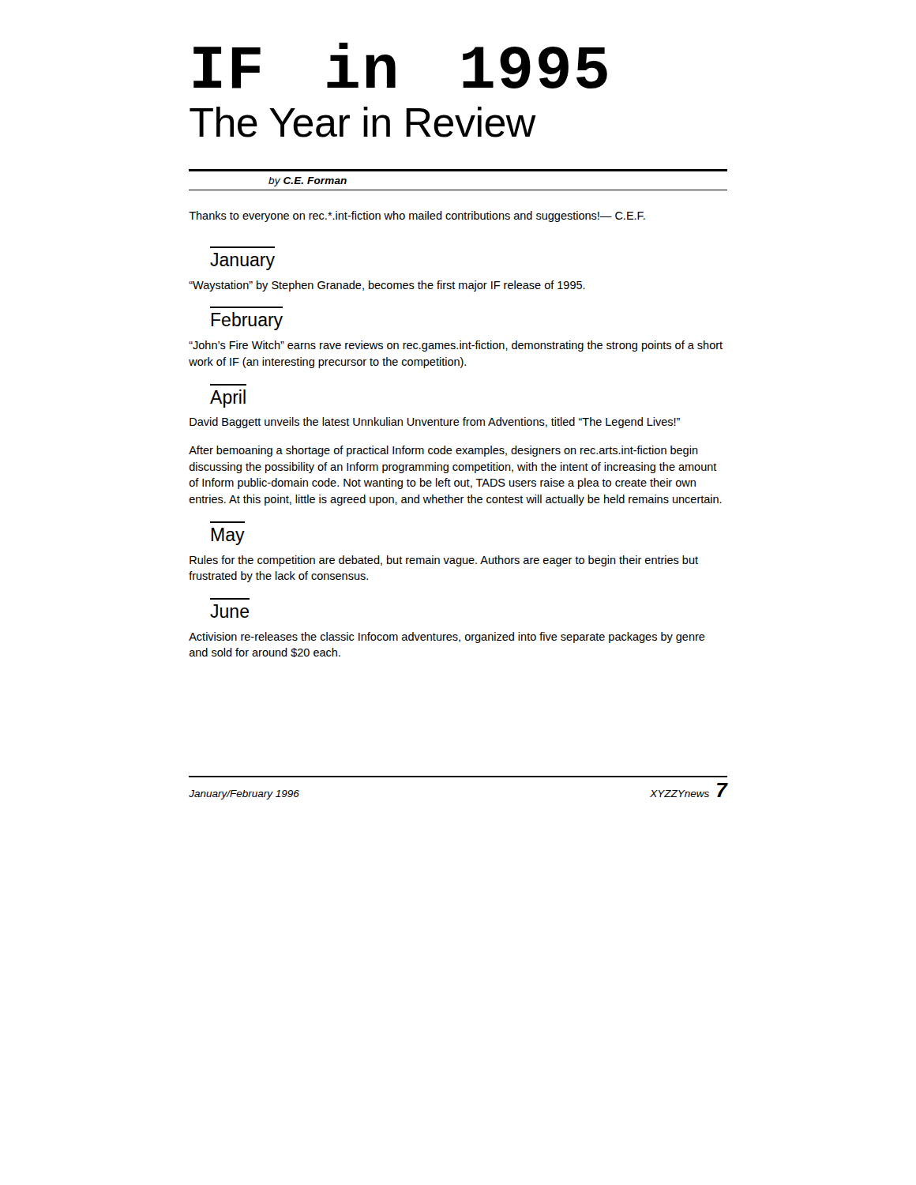IF in 1995
The Year in Review
by C.E. Forman
Thanks to everyone on rec.*.int-fiction who mailed contributions and suggestions!— C.E.F.
January
“Waystation” by Stephen Granade, becomes the first major IF release of 1995.
February
“John’s Fire Witch” earns rave reviews on rec.games.int-fiction, demonstrating the strong points of a short work of IF (an interesting precursor to the competition).
April
David Baggett unveils the latest Unnkulian Unventure from Adventions, titled “The Legend Lives!”
After bemoaning a shortage of practical Inform code examples, designers on rec.arts.int-fiction begin discussing the possibility of an Inform programming competition, with the intent of increasing the amount of Inform public-domain code. Not wanting to be left out, TADS users raise a plea to create their own entries. At this point, little is agreed upon, and whether the contest will actually be held remains uncertain.
May
Rules for the competition are debated, but remain vague. Authors are eager to begin their entries but frustrated by the lack of consensus.
June
Activision re-releases the classic Infocom adventures, organized into five separate packages by genre and sold for around $20 each.
January/February 1996
XYZZYnews 7